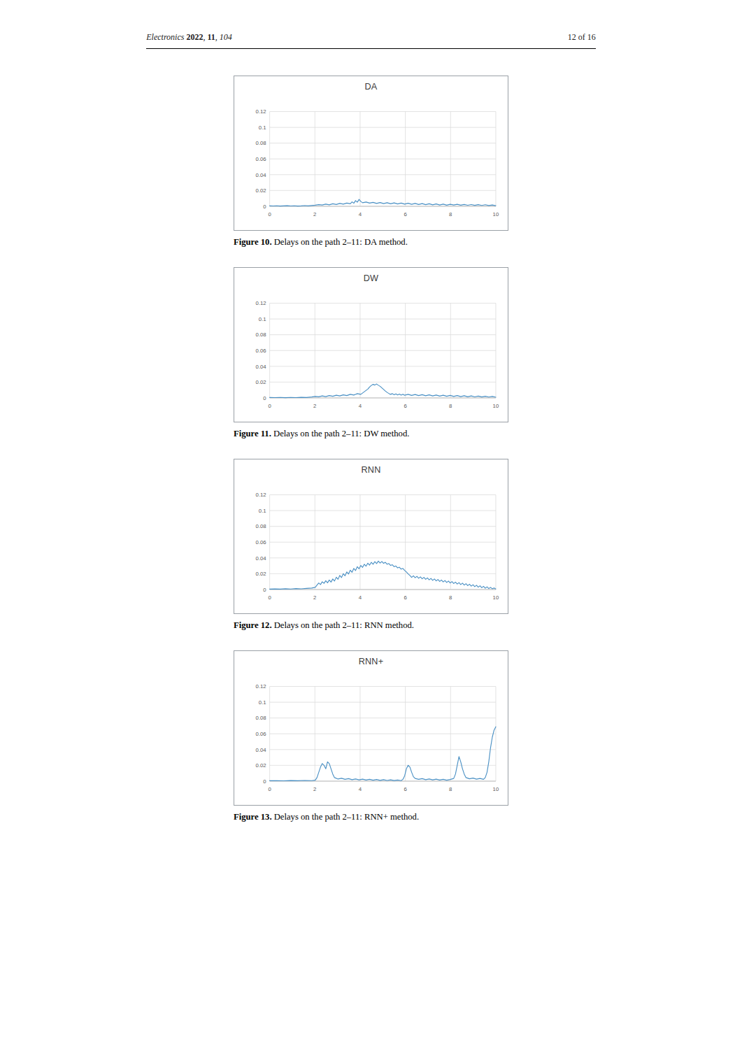Electronics 2022, 11, 104
12 of 16
DA
0.12 0.1 0.08 0.06 0.04 0.02 0 0 2 4 6 8 10
Figure 10. Delays on the path 2–11: DA method.
DW
0.12 0.1 0.08 0.06 0.04 0.02 0 0 2 4 6 8 10
Figure 11. Delays on the path 2–11: DW method.
RNN
0.12 0.1 0.08 0.06 0.04 0.02 0 0 2 4 6 8 10
Figure 12. Delays on the path 2–11: RNN method.
RNN+
0.12 0.1 0.08 0.06 0.04 0.02 0 0 2 4 6 8 10
Figure 13. Delays on the path 2–11: RNN+ method.